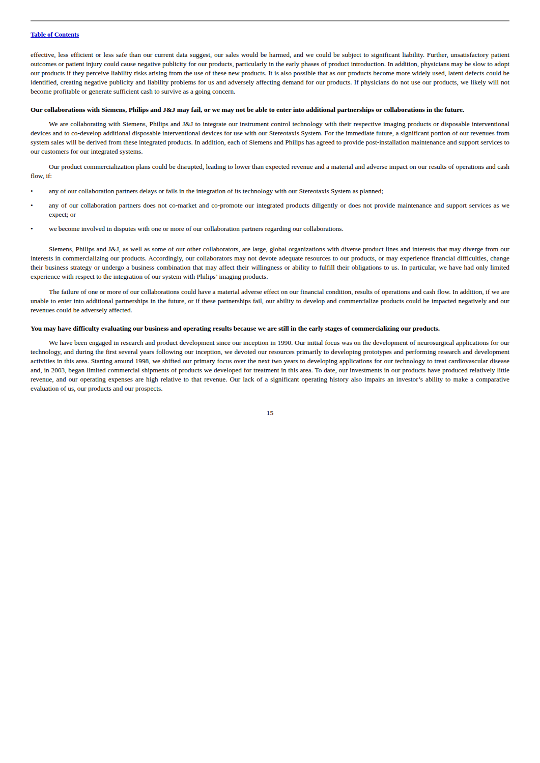Table of Contents
effective, less efficient or less safe than our current data suggest, our sales would be harmed, and we could be subject to significant liability. Further, unsatisfactory patient outcomes or patient injury could cause negative publicity for our products, particularly in the early phases of product introduction. In addition, physicians may be slow to adopt our products if they perceive liability risks arising from the use of these new products. It is also possible that as our products become more widely used, latent defects could be identified, creating negative publicity and liability problems for us and adversely affecting demand for our products. If physicians do not use our products, we likely will not become profitable or generate sufficient cash to survive as a going concern.
Our collaborations with Siemens, Philips and J&J may fail, or we may not be able to enter into additional partnerships or collaborations in the future.
We are collaborating with Siemens, Philips and J&J to integrate our instrument control technology with their respective imaging products or disposable interventional devices and to co-develop additional disposable interventional devices for use with our Stereotaxis System. For the immediate future, a significant portion of our revenues from system sales will be derived from these integrated products. In addition, each of Siemens and Philips has agreed to provide post-installation maintenance and support services to our customers for our integrated systems.
Our product commercialization plans could be disrupted, leading to lower than expected revenue and a material and adverse impact on our results of operations and cash flow, if:
| • | any of our collaboration partners delays or fails in the integration of its technology with our Stereotaxis System as planned; |
| • | any of our collaboration partners does not co-market and co-promote our integrated products diligently or does not provide maintenance and support services as we expect; or |
| • | we become involved in disputes with one or more of our collaboration partners regarding our collaborations. |
Siemens, Philips and J&J, as well as some of our other collaborators, are large, global organizations with diverse product lines and interests that may diverge from our interests in commercializing our products. Accordingly, our collaborators may not devote adequate resources to our products, or may experience financial difficulties, change their business strategy or undergo a business combination that may affect their willingness or ability to fulfill their obligations to us. In particular, we have had only limited experience with respect to the integration of our system with Philips’ imaging products.
The failure of one or more of our collaborations could have a material adverse effect on our financial condition, results of operations and cash flow. In addition, if we are unable to enter into additional partnerships in the future, or if these partnerships fail, our ability to develop and commercialize products could be impacted negatively and our revenues could be adversely affected.
You may have difficulty evaluating our business and operating results because we are still in the early stages of commercializing our products.
We have been engaged in research and product development since our inception in 1990. Our initial focus was on the development of neurosurgical applications for our technology, and during the first several years following our inception, we devoted our resources primarily to developing prototypes and performing research and development activities in this area. Starting around 1998, we shifted our primary focus over the next two years to developing applications for our technology to treat cardiovascular disease and, in 2003, began limited commercial shipments of products we developed for treatment in this area. To date, our investments in our products have produced relatively little revenue, and our operating expenses are high relative to that revenue. Our lack of a significant operating history also impairs an investor’s ability to make a comparative evaluation of us, our products and our prospects.
15